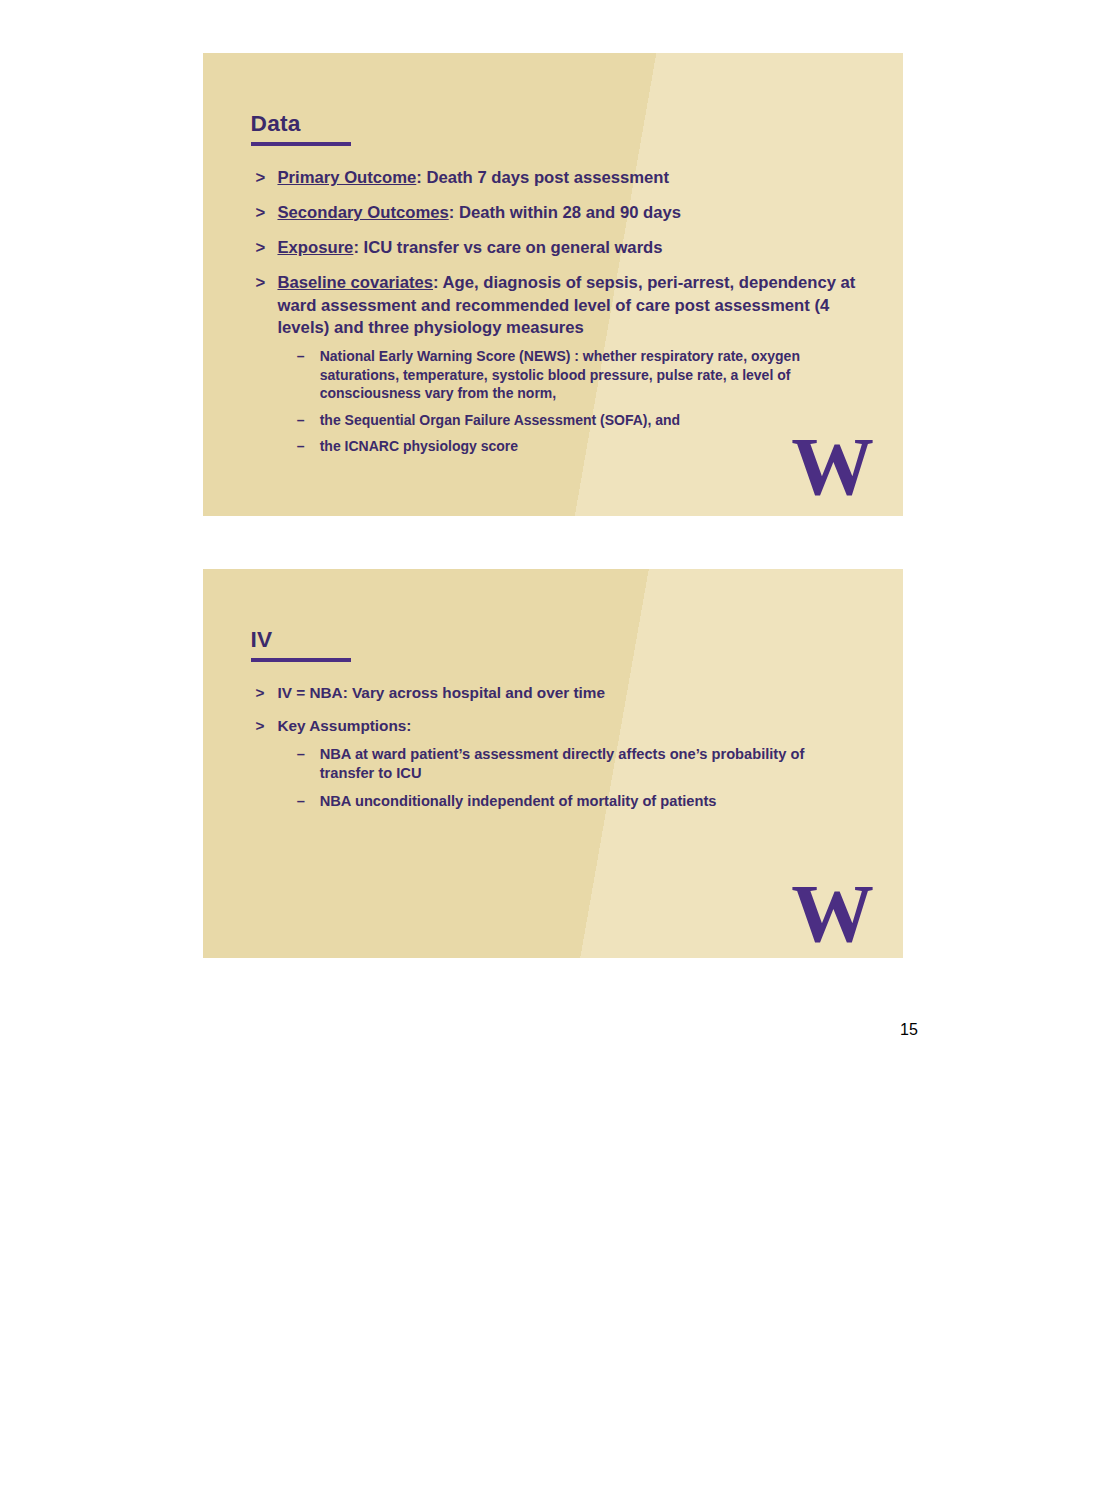Data
Primary Outcome: Death 7 days post assessment
Secondary Outcomes: Death within 28 and 90 days
Exposure: ICU transfer vs care on general wards
Baseline covariates: Age, diagnosis of sepsis, peri-arrest, dependency at ward assessment and recommended level of care post assessment (4 levels) and three physiology measures
National Early Warning Score (NEWS) : whether respiratory rate, oxygen saturations, temperature, systolic blood pressure, pulse rate, a level of consciousness vary from the norm,
the Sequential Organ Failure Assessment (SOFA), and
the ICNARC physiology score
W
IV
IV = NBA: Vary across hospital and over time
Key Assumptions:
NBA at ward patient’s assessment directly affects one’s probability of transfer to ICU
NBA unconditionally independent of mortality of patients
W
15